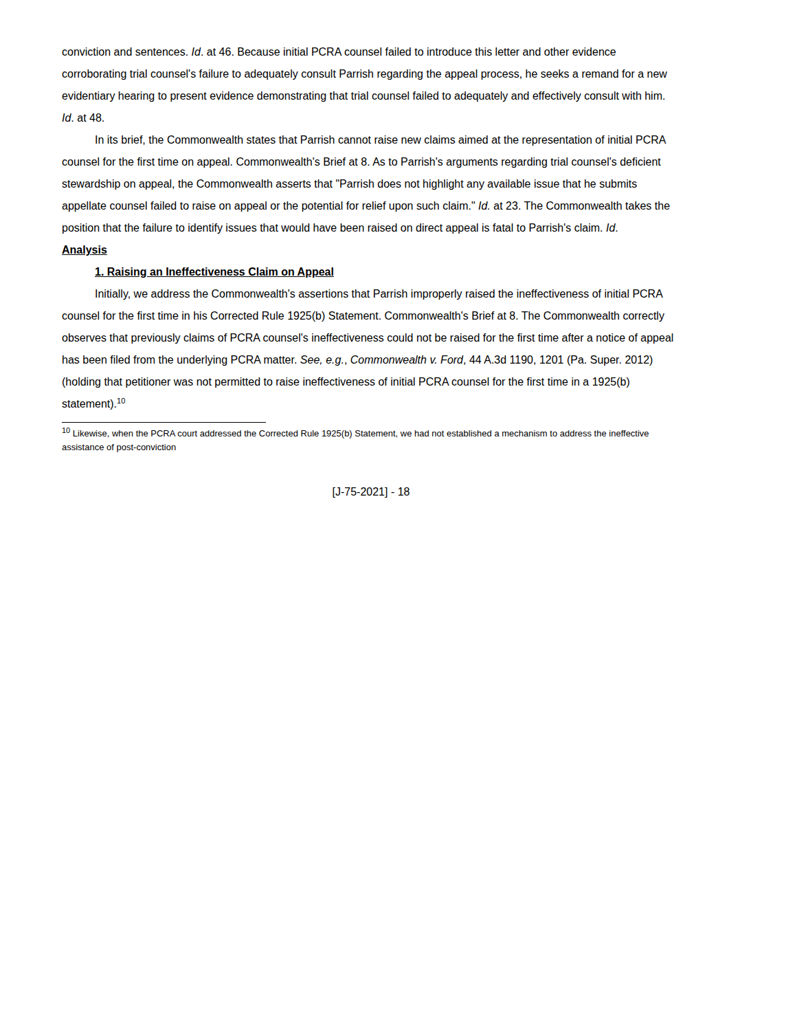conviction and sentences. Id. at 46. Because initial PCRA counsel failed to introduce this letter and other evidence corroborating trial counsel's failure to adequately consult Parrish regarding the appeal process, he seeks a remand for a new evidentiary hearing to present evidence demonstrating that trial counsel failed to adequately and effectively consult with him. Id. at 48.
In its brief, the Commonwealth states that Parrish cannot raise new claims aimed at the representation of initial PCRA counsel for the first time on appeal. Commonwealth's Brief at 8. As to Parrish's arguments regarding trial counsel's deficient stewardship on appeal, the Commonwealth asserts that "Parrish does not highlight any available issue that he submits appellate counsel failed to raise on appeal or the potential for relief upon such claim." Id. at 23. The Commonwealth takes the position that the failure to identify issues that would have been raised on direct appeal is fatal to Parrish's claim. Id.
Analysis
1. Raising an Ineffectiveness Claim on Appeal
Initially, we address the Commonwealth's assertions that Parrish improperly raised the ineffectiveness of initial PCRA counsel for the first time in his Corrected Rule 1925(b) Statement. Commonwealth's Brief at 8. The Commonwealth correctly observes that previously claims of PCRA counsel's ineffectiveness could not be raised for the first time after a notice of appeal has been filed from the underlying PCRA matter. See, e.g., Commonwealth v. Ford, 44 A.3d 1190, 1201 (Pa. Super. 2012) (holding that petitioner was not permitted to raise ineffectiveness of initial PCRA counsel for the first time in a 1925(b) statement).10
10 Likewise, when the PCRA court addressed the Corrected Rule 1925(b) Statement, we had not established a mechanism to address the ineffective assistance of post-conviction
[J-75-2021] - 18